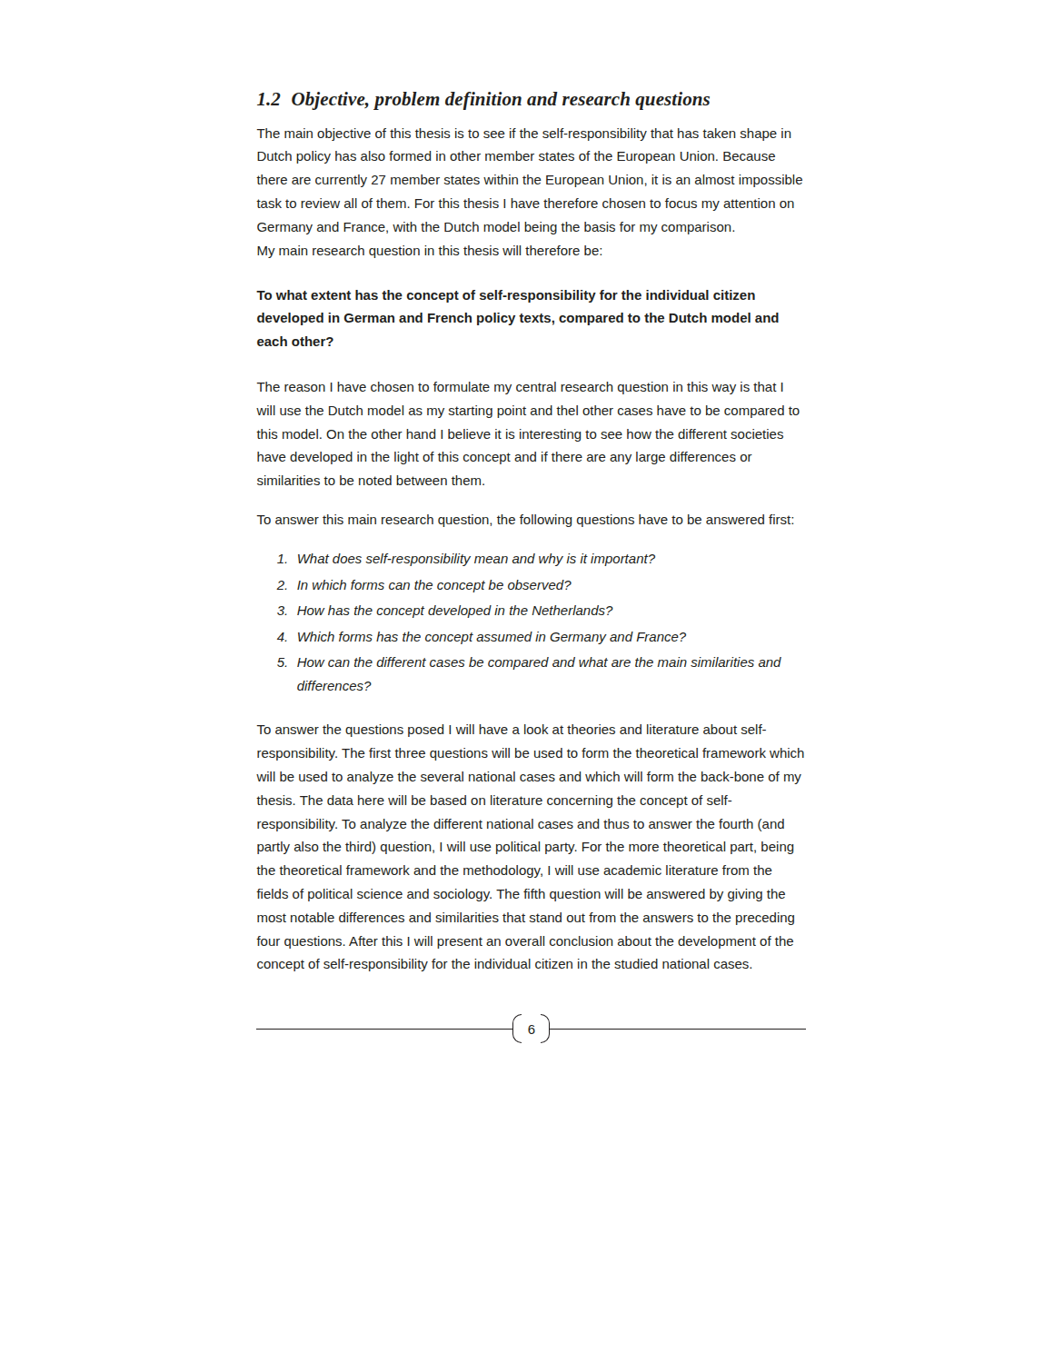1.2 Objective, problem definition and research questions
The main objective of this thesis is to see if the self-responsibility that has taken shape in Dutch policy has also formed in other member states of the European Union. Because there are currently 27 member states within the European Union, it is an almost impossible task to review all of them. For this thesis I have therefore chosen to focus my attention on Germany and France, with the Dutch model being the basis for my comparison.
My main research question in this thesis will therefore be:
To what extent has the concept of self-responsibility for the individual citizen developed in German and French policy texts, compared to the Dutch model and each other?
The reason I have chosen to formulate my central research question in this way is that I will use the Dutch model as my starting point and thel other cases have to be compared to this model. On the other hand I believe it is interesting to see how the different societies have developed in the light of this concept and if there are any large differences or similarities to be noted between them.
To answer this main research question, the following questions have to be answered first:
What does self-responsibility mean and why is it important?
In which forms can the concept be observed?
How has the concept developed in the Netherlands?
Which forms has the concept assumed in Germany and France?
How can the different cases be compared and what are the main similarities and differences?
To answer the questions posed I will have a look at theories and literature about self-responsibility. The first three questions will be used to form the theoretical framework which will be used to analyze the several national cases and which will form the back-bone of my thesis. The data here will be based on literature concerning the concept of self-responsibility. To analyze the different national cases and thus to answer the fourth (and partly also the third) question, I will use political party. For the more theoretical part, being the theoretical framework and the methodology, I will use academic literature from the fields of political science and sociology. The fifth question will be answered by giving the most notable differences and similarities that stand out from the answers to the preceding four questions. After this I will present an overall conclusion about the development of the concept of self-responsibility for the individual citizen in the studied national cases.
6